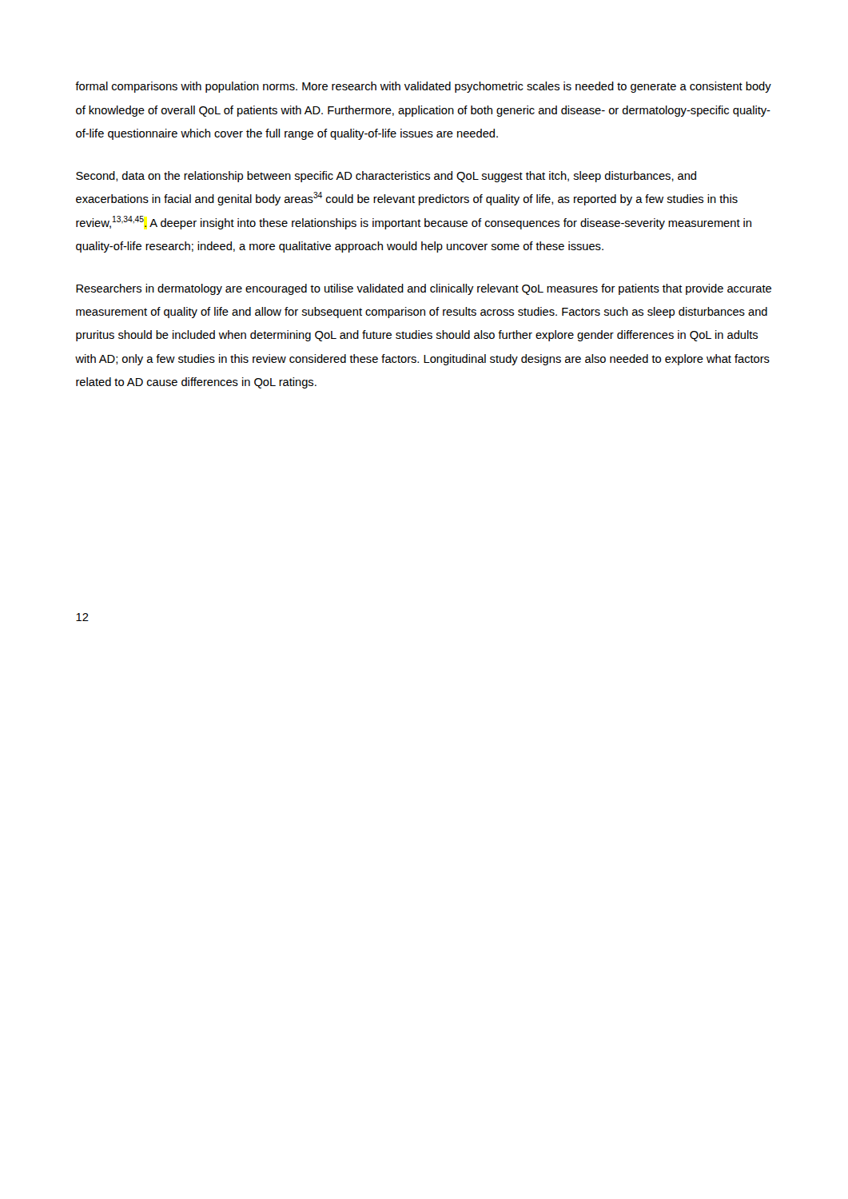formal comparisons with population norms. More research with validated psychometric scales is needed to generate a consistent body of knowledge of overall QoL of patients with AD. Furthermore, application of both generic and disease- or dermatology-specific quality-of-life questionnaire which cover the full range of quality-of-life issues are needed.
Second, data on the relationship between specific AD characteristics and QoL suggest that itch, sleep disturbances, and exacerbations in facial and genital body areas34 could be relevant predictors of quality of life, as reported by a few studies in this review,13,34,45. A deeper insight into these relationships is important because of consequences for disease-severity measurement in quality-of-life research; indeed, a more qualitative approach would help uncover some of these issues.
Researchers in dermatology are encouraged to utilise validated and clinically relevant QoL measures for patients that provide accurate measurement of quality of life and allow for subsequent comparison of results across studies. Factors such as sleep disturbances and pruritus should be included when determining QoL and future studies should also further explore gender differences in QoL in adults with AD; only a few studies in this review considered these factors. Longitudinal study designs are also needed to explore what factors related to AD cause differences in QoL ratings.
12